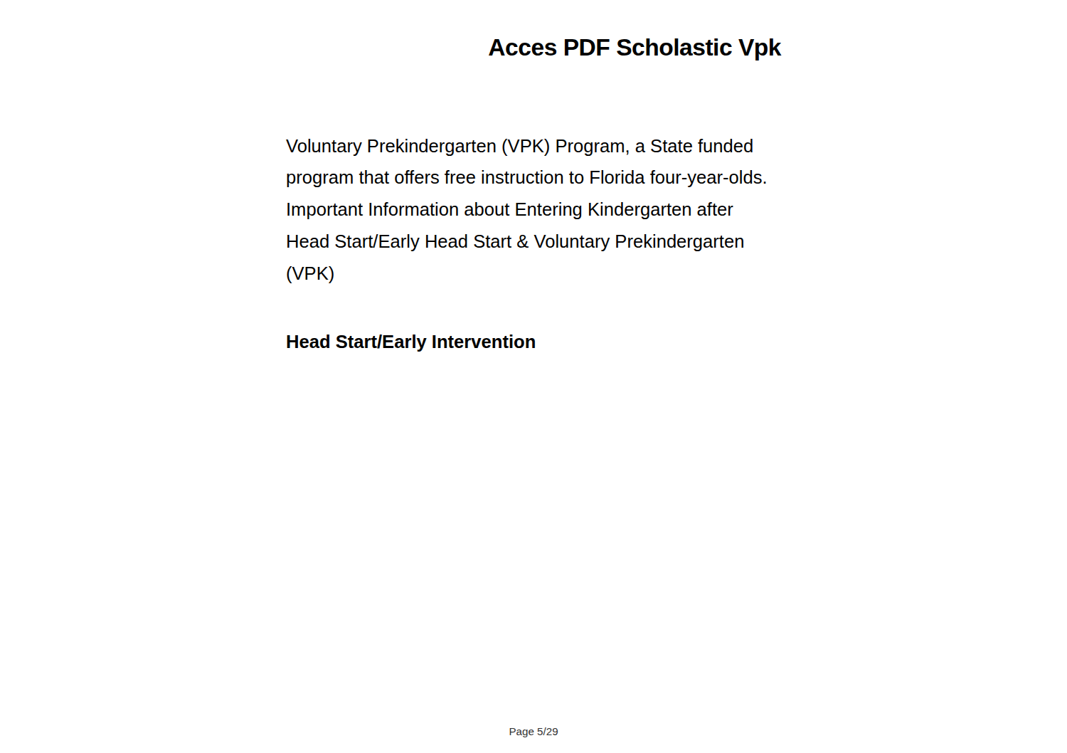Acces PDF Scholastic Vpk
Voluntary Prekindergarten (VPK) Program, a State funded program that offers free instruction to Florida four-year-olds. Important Information about Entering Kindergarten after Head Start/Early Head Start & Voluntary Prekindergarten (VPK)
Head Start/Early Intervention
Page 5/29